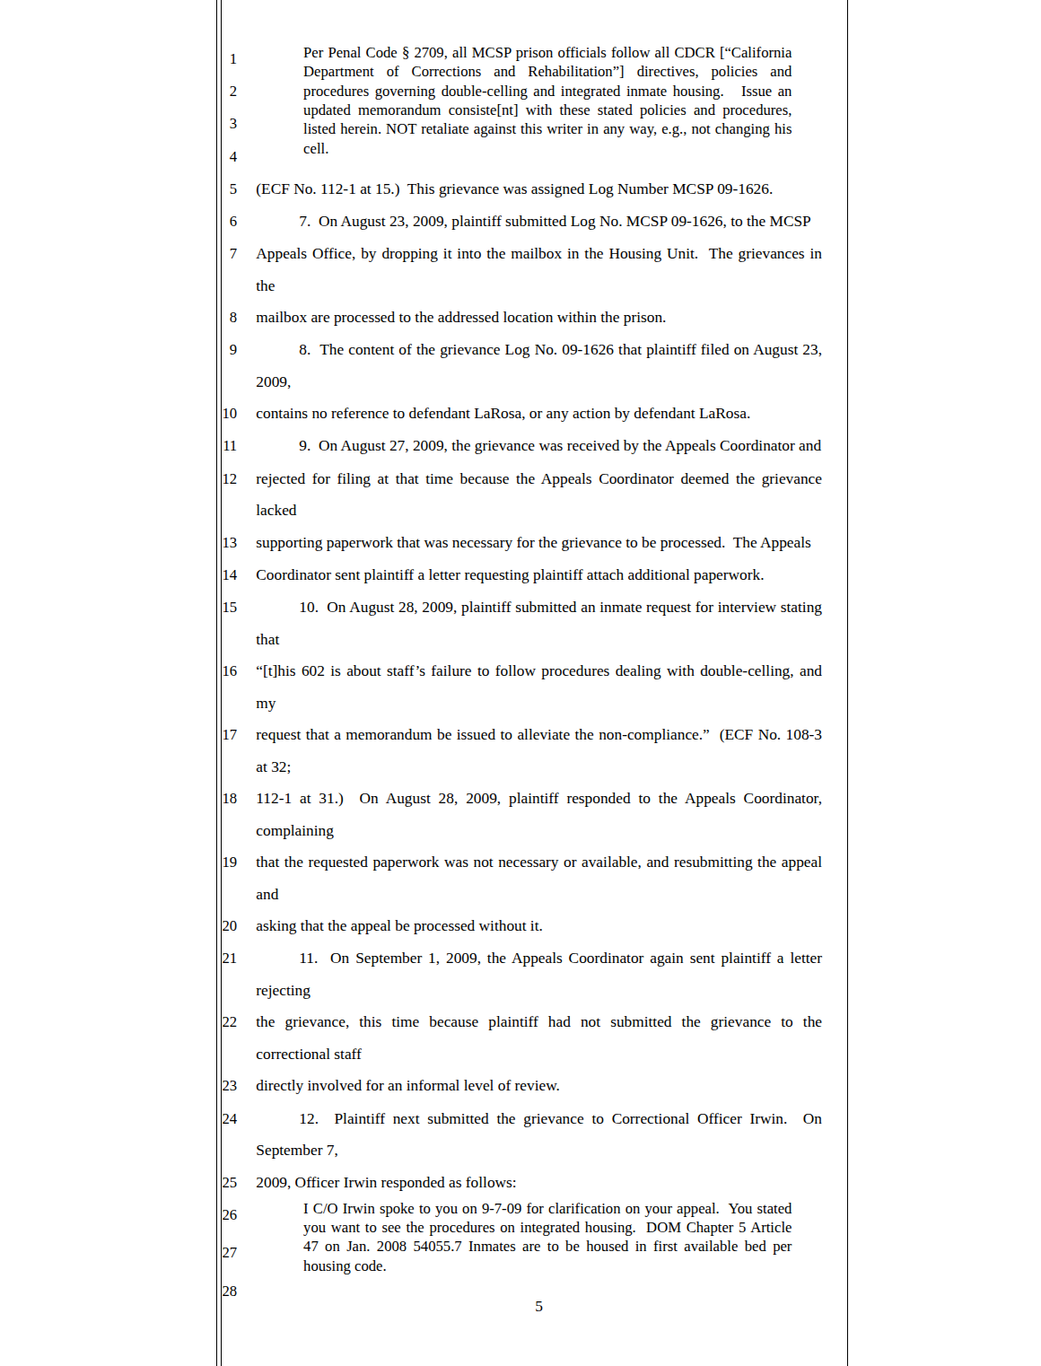| 1 | Per Penal Code § 2709, all MCSP prison officials follow all CDCR [“California Department of Corrections and Rehabilitation”] directives, policies and procedures governing double-celling and integrated inmate housing. Issue an updated memorandum consiste[nt] with these stated policies and procedures, listed herein. NOT retaliate against this writer in any way, e.g., not changing his cell. |
| 2 |
| 3 |
| 4 |
| 5 | (ECF No. 112-1 at 15.) This grievance was assigned Log Number MCSP 09-1626. |
| 6 | 7. On August 23, 2009, plaintiff submitted Log No. MCSP 09-1626, to the MCSP |
| 7 | Appeals Office, by dropping it into the mailbox in the Housing Unit. The grievances in the |
| 8 | mailbox are processed to the addressed location within the prison. |
| 9 | 8. The content of the grievance Log No. 09-1626 that plaintiff filed on August 23, 2009, |
| 10 | contains no reference to defendant LaRosa, or any action by defendant LaRosa. |
| 11 | 9. On August 27, 2009, the grievance was received by the Appeals Coordinator and |
| 12 | rejected for filing at that time because the Appeals Coordinator deemed the grievance lacked |
| 13 | supporting paperwork that was necessary for the grievance to be processed. The Appeals |
| 14 | Coordinator sent plaintiff a letter requesting plaintiff attach additional paperwork. |
| 15 | 10. On August 28, 2009, plaintiff submitted an inmate request for interview stating that |
| 16 | “[t]his 602 is about staff’s failure to follow procedures dealing with double-celling, and my |
| 17 | request that a memorandum be issued to alleviate the non-compliance.” (ECF No. 108-3 at 32; |
| 18 | 112-1 at 31.) On August 28, 2009, plaintiff responded to the Appeals Coordinator, complaining |
| 19 | that the requested paperwork was not necessary or available, and resubmitting the appeal and |
| 20 | asking that the appeal be processed without it. |
| 21 | 11. On September 1, 2009, the Appeals Coordinator again sent plaintiff a letter rejecting |
| 22 | the grievance, this time because plaintiff had not submitted the grievance to the correctional staff |
| 23 | directly involved for an informal level of review. |
| 24 | 12. Plaintiff next submitted the grievance to Correctional Officer Irwin. On September 7, |
| 25 | 2009, Officer Irwin responded as follows: |
| 26 | I C/O Irwin spoke to you on 9-7-09 for clarification on your appeal. You stated you want to see the procedures on integrated housing. DOM Chapter 5 Article 47 on Jan. 2008 54055.7 Inmates are to be housed in first available bed per housing code. |
| 27 |
| 28 | 5 |